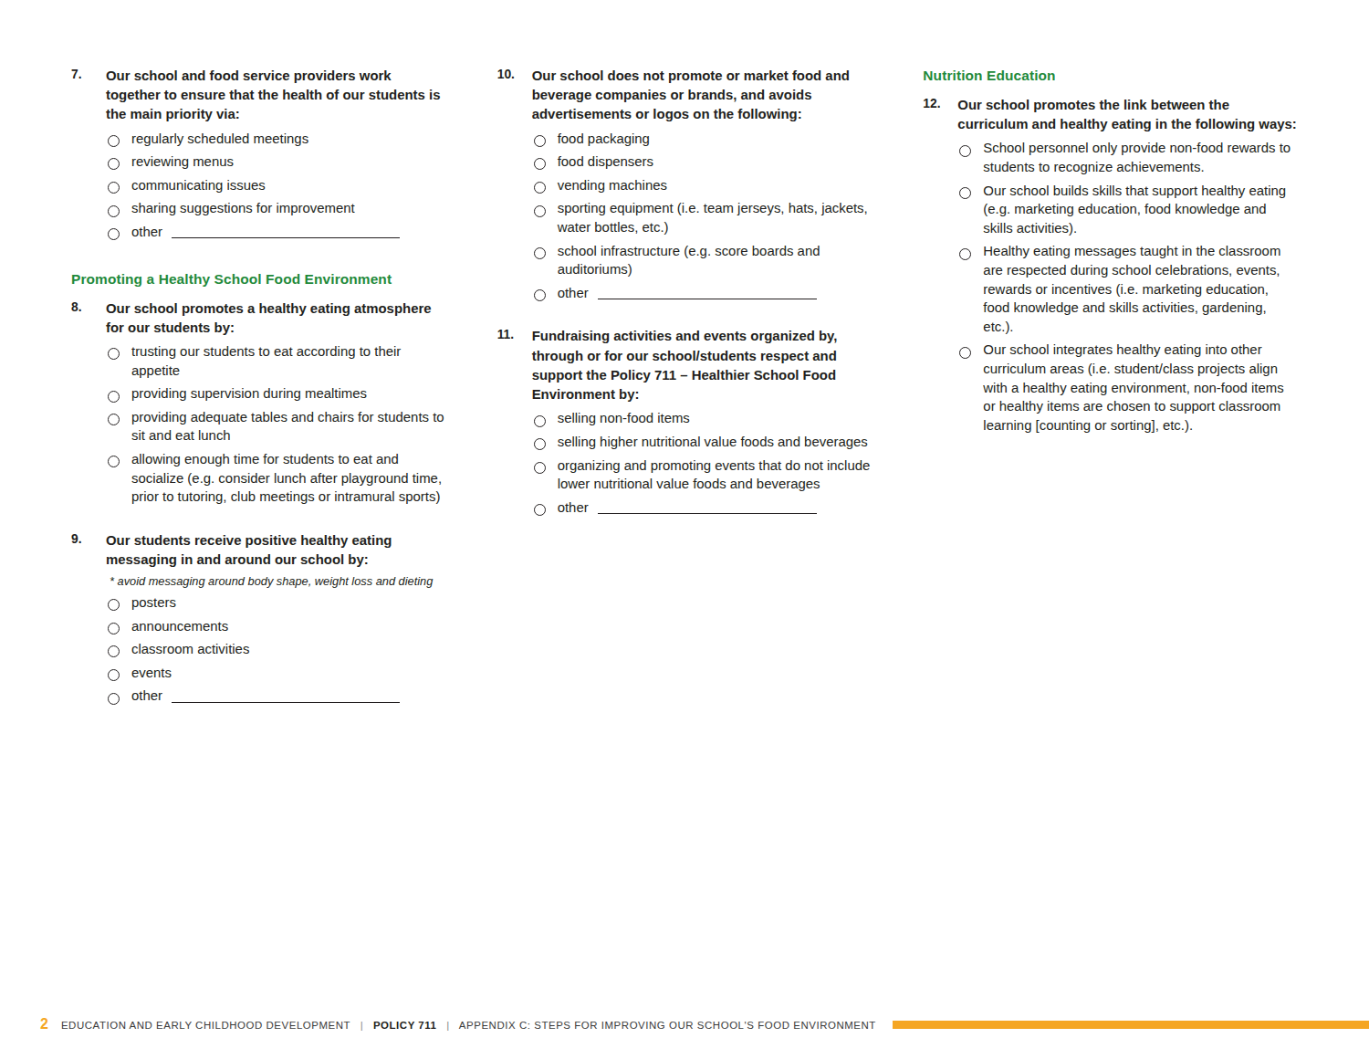7.
Our school and food service providers work together to ensure that the health of our students is the main priority via:
regularly scheduled meetings
reviewing menus
communicating issues
sharing suggestions for improvement
other
Promoting a Healthy School Food Environment
8.
Our school promotes a healthy eating atmosphere for our students by:
trusting our students to eat according to their appetite
providing supervision during mealtimes
providing adequate tables and chairs for students to sit and eat lunch
allowing enough time for students to eat and socialize (e.g. consider lunch after playground time, prior to tutoring, club meetings or intramural sports)
9.
Our students receive positive healthy eating messaging in and around our school by:
* avoid messaging around body shape, weight loss and dieting
posters
announcements
classroom activities
events
other
10.
Our school does not promote or market food and beverage companies or brands, and avoids advertisements or logos on the following:
food packaging
food dispensers
vending machines
sporting equipment (i.e. team jerseys, hats, jackets, water bottles, etc.)
school infrastructure (e.g. score boards and auditoriums)
other
11.
Fundraising activities and events organized by, through or for our school/students respect and support the Policy 711 – Healthier School Food Environment by:
selling non-food items
selling higher nutritional value foods and beverages
organizing and promoting events that do not include lower nutritional value foods and beverages
other
Nutrition Education
12.
Our school promotes the link between the curriculum and healthy eating in the following ways:
School personnel only provide non-food rewards to students to recognize achievements.
Our school builds skills that support healthy eating (e.g. marketing education, food knowledge and skills activities).
Healthy eating messages taught in the classroom are respected during school celebrations, events, rewards or incentives (i.e. marketing education, food knowledge and skills activities, gardening, etc.).
Our school integrates healthy eating into other curriculum areas (i.e. student/class projects align with a healthy eating environment, non-food items or healthy items are chosen to support classroom learning [counting or sorting], etc.).
2 Education and Early Childhood Development | Policy 711 | Appendix C: Steps for Improving Our School's Food Environment